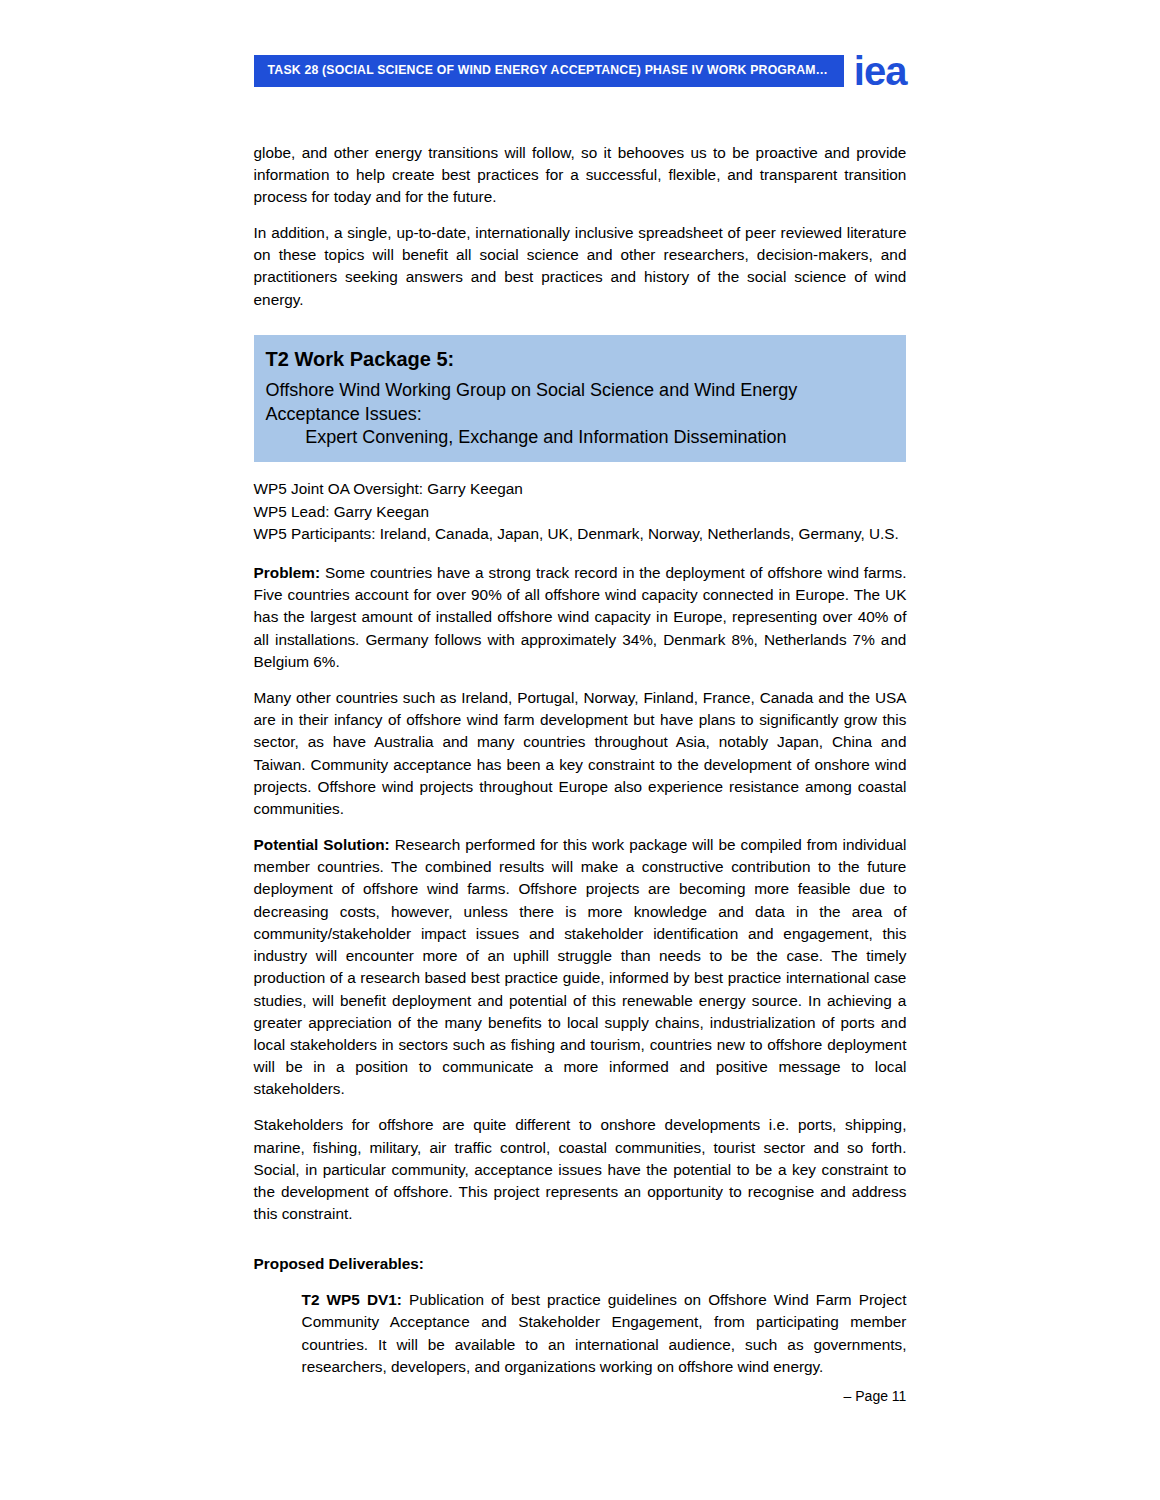TASK 28 (SOCIAL SCIENCE OF WIND ENERGY ACCEPTANCE) PHASE IV WORK PROGRAMME
iea
globe, and other energy transitions will follow, so it behooves us to be proactive and provide information to help create best practices for a successful, flexible, and transparent transition process for today and for the future.
In addition, a single, up‑to‑date, internationally inclusive spreadsheet of peer reviewed literature on these topics will benefit all social science and other researchers, decision-makers, and practitioners seeking answers and best practices and history of the social science of wind energy.
T2 Work Package 5:
Offshore Wind Working Group on Social Science and Wind Energy Acceptance Issues:Expert Convening, Exchange and Information Dissemination
WP5 Joint OA Oversight: Garry Keegan
WP5 Lead: Garry Keegan
WP5 Participants: Ireland, Canada, Japan, UK, Denmark, Norway, Netherlands, Germany, U.S.
Problem: Some countries have a strong track record in the deployment of offshore wind farms. Five countries account for over 90% of all offshore wind capacity connected in Europe. The UK has the largest amount of installed offshore wind capacity in Europe, representing over 40% of all installations. Germany follows with approximately 34%, Denmark 8%, Netherlands 7% and Belgium 6%.
Many other countries such as Ireland, Portugal, Norway, Finland, France, Canada and the USA are in their infancy of offshore wind farm development but have plans to significantly grow this sector, as have Australia and many countries throughout Asia, notably Japan, China and Taiwan. Community acceptance has been a key constraint to the development of onshore wind projects. Offshore wind projects throughout Europe also experience resistance among coastal communities.
Potential Solution: Research performed for this work package will be compiled from individual member countries. The combined results will make a constructive contribution to the future deployment of offshore wind farms. Offshore projects are becoming more feasible due to decreasing costs, however, unless there is more knowledge and data in the area of community/stakeholder impact issues and stakeholder identification and engagement, this industry will encounter more of an uphill struggle than needs to be the case. The timely production of a research based best practice guide, informed by best practice international case studies, will benefit deployment and potential of this renewable energy source. In achieving a greater appreciation of the many benefits to local supply chains, industrialization of ports and local stakeholders in sectors such as fishing and tourism, countries new to offshore deployment will be in a position to communicate a more informed and positive message to local stakeholders.
Stakeholders for offshore are quite different to onshore developments i.e. ports, shipping, marine, fishing, military, air traffic control, coastal communities, tourist sector and so forth. Social, in particular community, acceptance issues have the potential to be a key constraint to the development of offshore. This project represents an opportunity to recognise and address this constraint.
Proposed Deliverables:
T2 WP5 DV1: Publication of best practice guidelines on Offshore Wind Farm Project Community Acceptance and Stakeholder Engagement, from participating member countries. It will be available to an international audience, such as governments, researchers, developers, and organizations working on offshore wind energy.
– Page 11